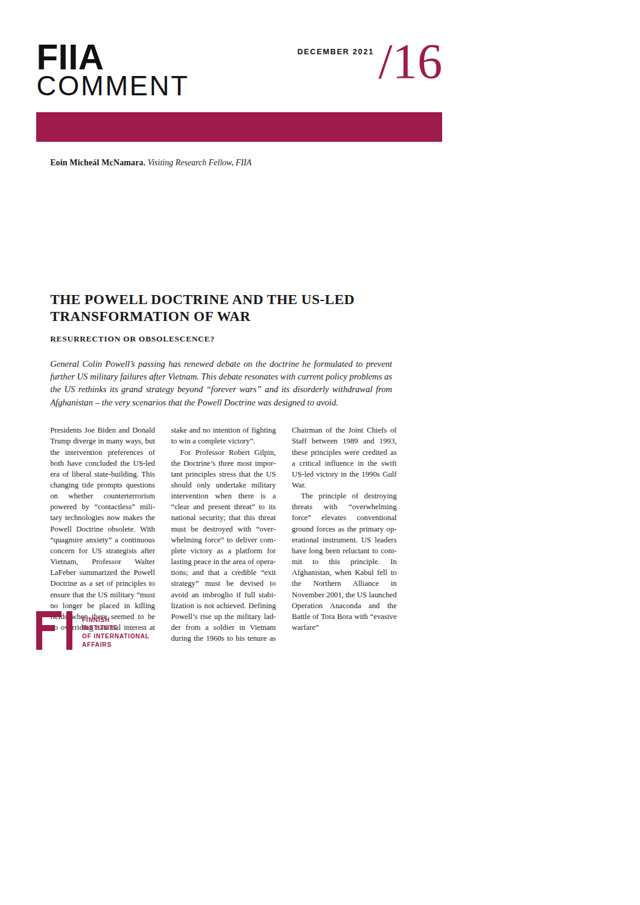FIIA COMMENT
DECEMBER 2021 /16
Eoin Micheál McNamara, Visiting Research Fellow, FIIA
The Powell Doctrine and the US‑led Transformation of War
Resurrection or obsolescence?
General Colin Powell’s passing has renewed debate on the doctrine he formulated to prevent further US military failures after Vietnam. This debate resonates with current policy problems as the US rethinks its grand strategy beyond “forever wars” and its disorderly withdrawal from Afghanistan – the very scenarios that the Powell Doctrine was designed to avoid.
Presidents Joe Biden and Donald Trump diverge in many ways, but the intervention preferences of both have concluded the US-led era of liberal state-building. This changing tide prompts questions on whether counterterrorism powered by “contactless” military technologies now makes the Powell Doctrine obsolete. With “quagmire anxiety” a continuous concern for US strategists after Vietnam, Professor Walter LaFeber summarized the Powell Doctrine as a set of principles to ensure that the US military “must no longer be placed in killing fields when there seemed to be no overriding national interest at stake and no intention of fighting to win a complete victory”.
For Professor Robert Gilpin, the Doctrine’s three most important principles stress that the US should only undertake military intervention when there is a “clear and present threat” to its national security; that this threat must be destroyed with “overwhelming force” to deliver complete victory as a platform for lasting peace in the area of operations; and that a credible “exit strategy” must be devised to avoid an imbroglio if full stabilization is not achieved. Defining Powell’s rise up the military ladder from a soldier in Vietnam during the 1960s to his tenure as Chairman of the Joint Chiefs of Staff between 1989 and 1993, these principles were credited as a critical influence in the swift US-led victory in the 1990s Gulf War.
The principle of destroying threats with “overwhelming force” elevates conventional ground forces as the primary operational instrument. US leaders have long been reluctant to commit to this principle. In Afghanistan, when Kabul fell to the Northern Alliance in November 2001, the US launched Operation Anaconda and the Battle of Tora Bora with “evasive warfare”
Finnish
Institute
of International
Affairs